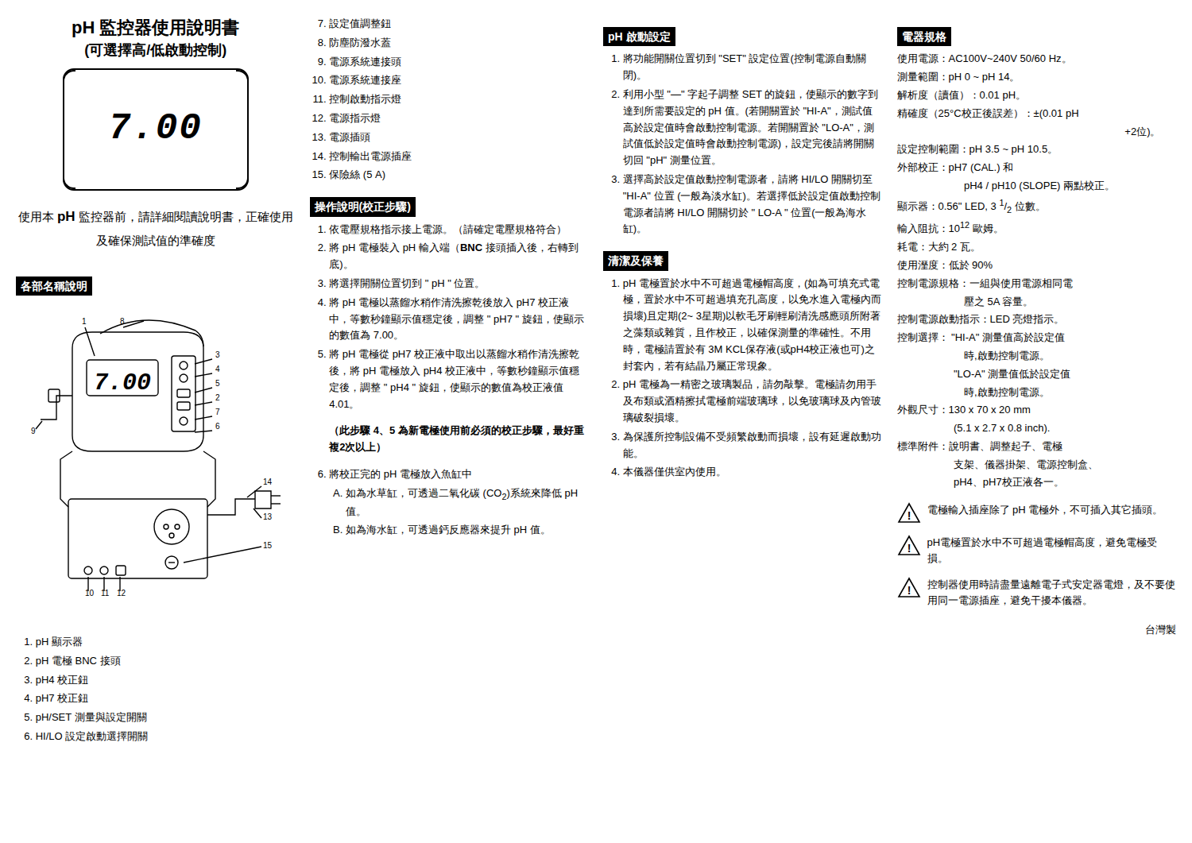pH 監控器使用說明書 (可選擇高/低啟動控制)
7.00
使用本 pH 監控器前，請詳細閱讀說明書，正確使用及確保測試值的準確度
各部名稱說明
7.00 1 8 3 4 5 2 7 6 9 14 13 15 10 11 12
pH 顯示器
pH 電極 BNC 接頭
pH4 校正鈕
pH7 校正鈕
pH/SET 測量與設定開關
HI/LO 設定啟動選擇開關
設定值調整鈕
防塵防潑水蓋
電源系統連接頭
電源系統連接座
控制啟動指示燈
電源指示燈
電源插頭
控制輸出電源插座
保險絲 (5 A)
操作說明(校正步驟)
依電壓規格指示接上電源。（請確定電壓規格符合）
將 pH 電極裝入 pH 輸入端（BNC 接頭插入後，右轉到底)。
將選擇開關位置切到 " pH " 位置。
將 pH 電極以蒸餾水稍作清洗擦乾後放入 pH7 校正液中，等數秒鐘顯示值穩定後，調整 " pH7 " 旋鈕，使顯示的數值為 7.00。
將 pH 電極從 pH7 校正液中取出以蒸餾水稍作清洗擦乾後，將 pH 電極放入 pH4 校正液中，等數秒鐘顯示值穩定後，調整 " pH4 " 旋鈕，使顯示的數值為校正液值 4.01。
（此步驟 4、5 為新電極使用前必須的校正步驟，最好重複2次以上）
將校正完的 pH 電極放入魚缸中
如為水草缸，可透過二氧化碳 (CO2)系統來降低 pH 值。
如為海水缸，可透過鈣反應器來提升 pH 值。
pH 啟動設定
將功能開關位置切到 "SET" 設定位置(控制電源自動關閉)。
利用小型 "—" 字起子調整 SET 的旋鈕，使顯示的數字到達到所需要設定的 pH 值。(若開關置於 "HI-A"，測試值高於設定值時會啟動控制電源。若開關置於 "LO-A"，測試值低於設定值時會啟動控制電源)，設定完後請將開關切回 "pH" 測量位置。
選擇高於設定值啟動控制電源者，請將 HI/LO 開關切至 "HI-A" 位置 (一般為淡水缸)。若選擇低於設定值啟動控制電源者請將 HI/LO 開關切於 " LO-A " 位置(一般為海水缸)。
清潔及保養
pH 電極置於水中不可超過電極帽高度，(如為可填充式電極，置於水中不可超過填充孔高度，以免水進入電極內而損壞)且定期(2~ 3星期)以軟毛牙刷輕刷清洗感應頭所附著之藻類或雜質，且作校正，以確保測量的準確性。不用時，電極請置於有 3M KCL保存液(或pH4校正液也可)之封套內，若有結晶乃屬正常現象。
pH 電極為一精密之玻璃製品，請勿敲擊。電極請勿用手及布類或酒精擦拭電極前端玻璃球，以免玻璃球及內管玻璃破裂損壞。
為保護所控制設備不受頻繁啟動而損壞，設有延遲啟動功能。
本儀器僅供室內使用。
電器規格
使用電源：AC100V~240V 50/60 Hz。
測量範圍：pH 0 ~ pH 14。
解析度（讀值）：0.01 pH。
精確度（25°C校正後誤差）：±(0.01 pH
+2位)。
設定控制範圍：pH 3.5 ~ pH 10.5。
外部校正：pH7 (CAL.) 和
pH4 / pH10 (SLOPE) 兩點校正。
顯示器：0.56" LED, 3 1/2 位數。
輸入阻抗：1012 歐姆。
耗電：大約 2 瓦。
使用溼度：低於 90%
控制電源規格：一組與使用電源相同電
壓之 5A 容量。
控制電源啟動指示：LED 亮燈指示。
控制選擇： "HI-A" 測量值高於設定值
時,啟動控制電源。
"LO-A" 測量值低於設定值
時,啟動控制電源。
外觀尺寸：130 x 70 x 20 mm
(5.1 x 2.7 x 0.8 inch).
標準附件：說明書、調整起子、電極
支架、儀器掛架、電源控制盒、
pH4、pH7校正液各一。
!
電極輸入插座除了 pH 電極外，不可插入其它插頭。
!
pH電極置於水中不可超過電極帽高度，避免電極受損。
!
控制器使用時請盡量遠離電子式安定器電燈，及不要使用同一電源插座，避免干擾本儀器。
台灣製